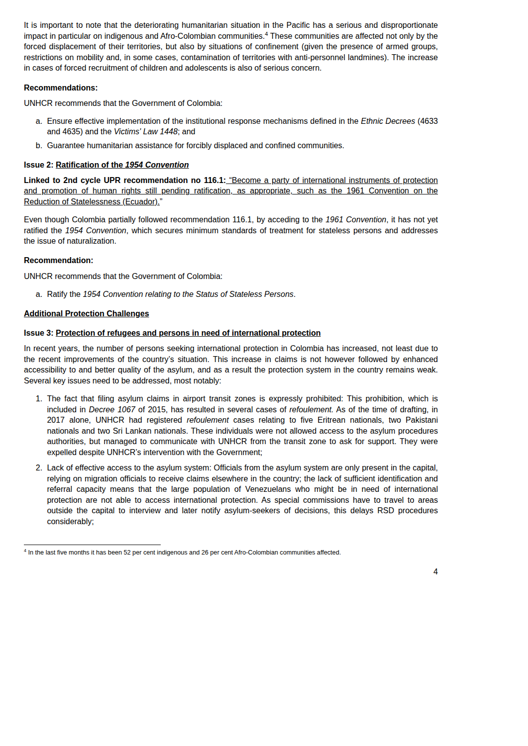It is important to note that the deteriorating humanitarian situation in the Pacific has a serious and disproportionate impact in particular on indigenous and Afro-Colombian communities.4 These communities are affected not only by the forced displacement of their territories, but also by situations of confinement (given the presence of armed groups, restrictions on mobility and, in some cases, contamination of territories with anti-personnel landmines). The increase in cases of forced recruitment of children and adolescents is also of serious concern.
Recommendations:
UNHCR recommends that the Government of Colombia:
Ensure effective implementation of the institutional response mechanisms defined in the Ethnic Decrees (4633 and 4635) and the Victims' Law 1448; and
Guarantee humanitarian assistance for forcibly displaced and confined communities.
Issue 2: Ratification of the 1954 Convention
Linked to 2nd cycle UPR recommendation no 116.1: “Become a party of international instruments of protection and promotion of human rights still pending ratification, as appropriate, such as the 1961 Convention on the Reduction of Statelessness (Ecuador).”
Even though Colombia partially followed recommendation 116.1, by acceding to the 1961 Convention, it has not yet ratified the 1954 Convention, which secures minimum standards of treatment for stateless persons and addresses the issue of naturalization.
Recommendation:
UNHCR recommends that the Government of Colombia:
Ratify the 1954 Convention relating to the Status of Stateless Persons.
Additional Protection Challenges
Issue 3: Protection of refugees and persons in need of international protection
In recent years, the number of persons seeking international protection in Colombia has increased, not least due to the recent improvements of the country’s situation. This increase in claims is not however followed by enhanced accessibility to and better quality of the asylum, and as a result the protection system in the country remains weak. Several key issues need to be addressed, most notably:
The fact that filing asylum claims in airport transit zones is expressly prohibited: This prohibition, which is included in Decree 1067 of 2015, has resulted in several cases of refoulement. As of the time of drafting, in 2017 alone, UNHCR had registered refoulement cases relating to five Eritrean nationals, two Pakistani nationals and two Sri Lankan nationals. These individuals were not allowed access to the asylum procedures authorities, but managed to communicate with UNHCR from the transit zone to ask for support. They were expelled despite UNHCR’s intervention with the Government;
Lack of effective access to the asylum system: Officials from the asylum system are only present in the capital, relying on migration officials to receive claims elsewhere in the country; the lack of sufficient identification and referral capacity means that the large population of Venezuelans who might be in need of international protection are not able to access international protection. As special commissions have to travel to areas outside the capital to interview and later notify asylum-seekers of decisions, this delays RSD procedures considerably;
4 In the last five months it has been 52 per cent indigenous and 26 per cent Afro-Colombian communities affected.
4